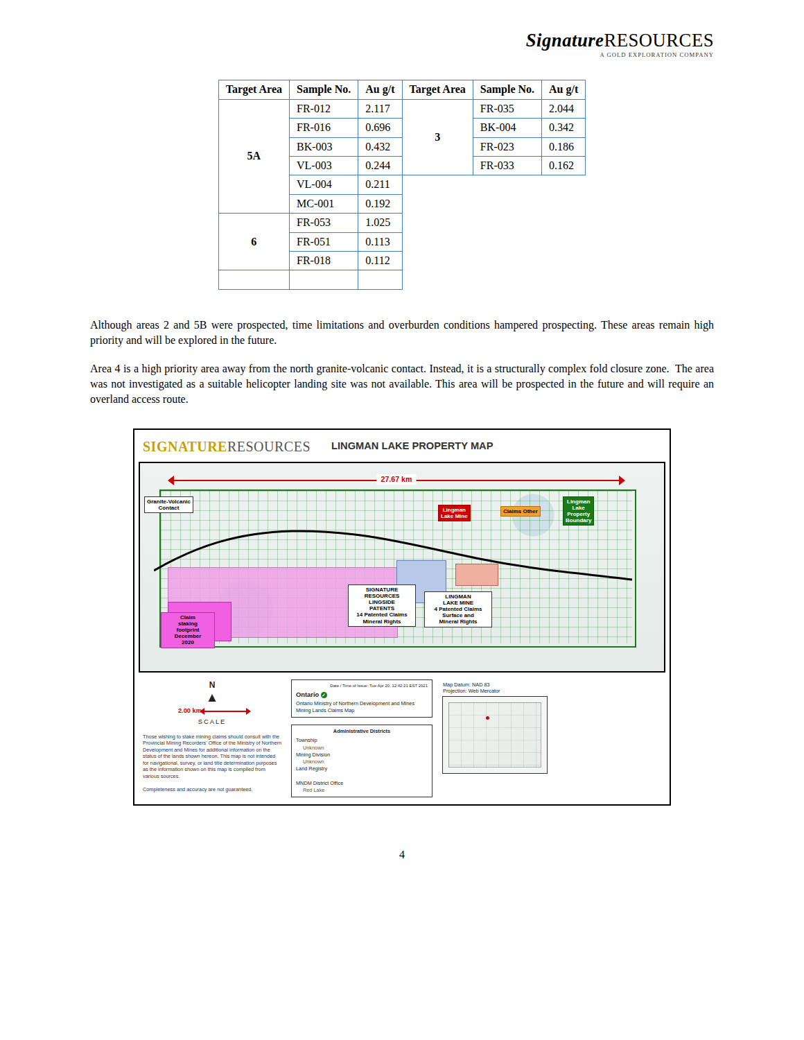Signature RESOURCES
A GOLD EXPLORATION COMPANY
| Target Area | Sample No. | Au g/t | Target Area | Sample No. | Au g/t |
| --- | --- | --- | --- | --- | --- |
| 5A | FR-012 | 2.117 | 3 | FR-035 | 2.044 |
| FR-016 | 0.696 | BK-004 | 0.342 |
| BK-003 | 0.432 | FR-023 | 0.186 |
| VL-003 | 0.244 | FR-033 | 0.162 |
| VL-004 | 0.211 | | | |
| MC-001 | 0.192 | | | |
| 6 | FR-053 | 1.025 | | | |
| FR-051 | 0.113 | | | |
| FR-018 | 0.112 | | | |
Although areas 2 and 5B were prospected, time limitations and overburden conditions hampered prospecting. These areas remain high priority and will be explored in the future.
Area 4 is a high priority area away from the north granite-volcanic contact. Instead, it is a structurally complex fold closure zone. The area was not investigated as a suitable helicopter landing site was not available. This area will be prospected in the future and will require an overland access route.
SIGNATURERESOURCES
LINGMAN LAKE PROPERTY MAP
27.67 km
Granite-Volcanic
Contact
Lingman
Lake Mine
Claims Other
Lingman
Lake
Property
Boundary
SIGNATURE
RESOURCES
LINGSIDE
PATENTS
14 Patented Claims
Mineral Rights
LINGMAN
LAKE MINE
4 Patented Claims
Surface and
Mineral Rights
Claim
staking
footprint
December
2020
N
▲
2.00 km
SCALE
Those wishing to stake mining claims should consult with the Provincial Mining Recorders' Office of the Ministry of Northern Development and Mines for additional information on the status of the lands shown hereon. This map is not intended for navigational, survey, or land title determination purposes as the information shown on this map is compiled from various sources.
Completeness and accuracy are not guaranteed.
Date / Time of Issue: Tue Apr 20, 12:42:21 EST 2021
Ontario ✓
Ontario Ministry of Northern Development and Mines
Mining Lands Claims Map
Administrative Districts
Township
Unknown
Mining Division
Unknown
Land Registry
MNDM District Office
Red Lake
Map Datum: NAD 83
Projection: Web Mercator
4